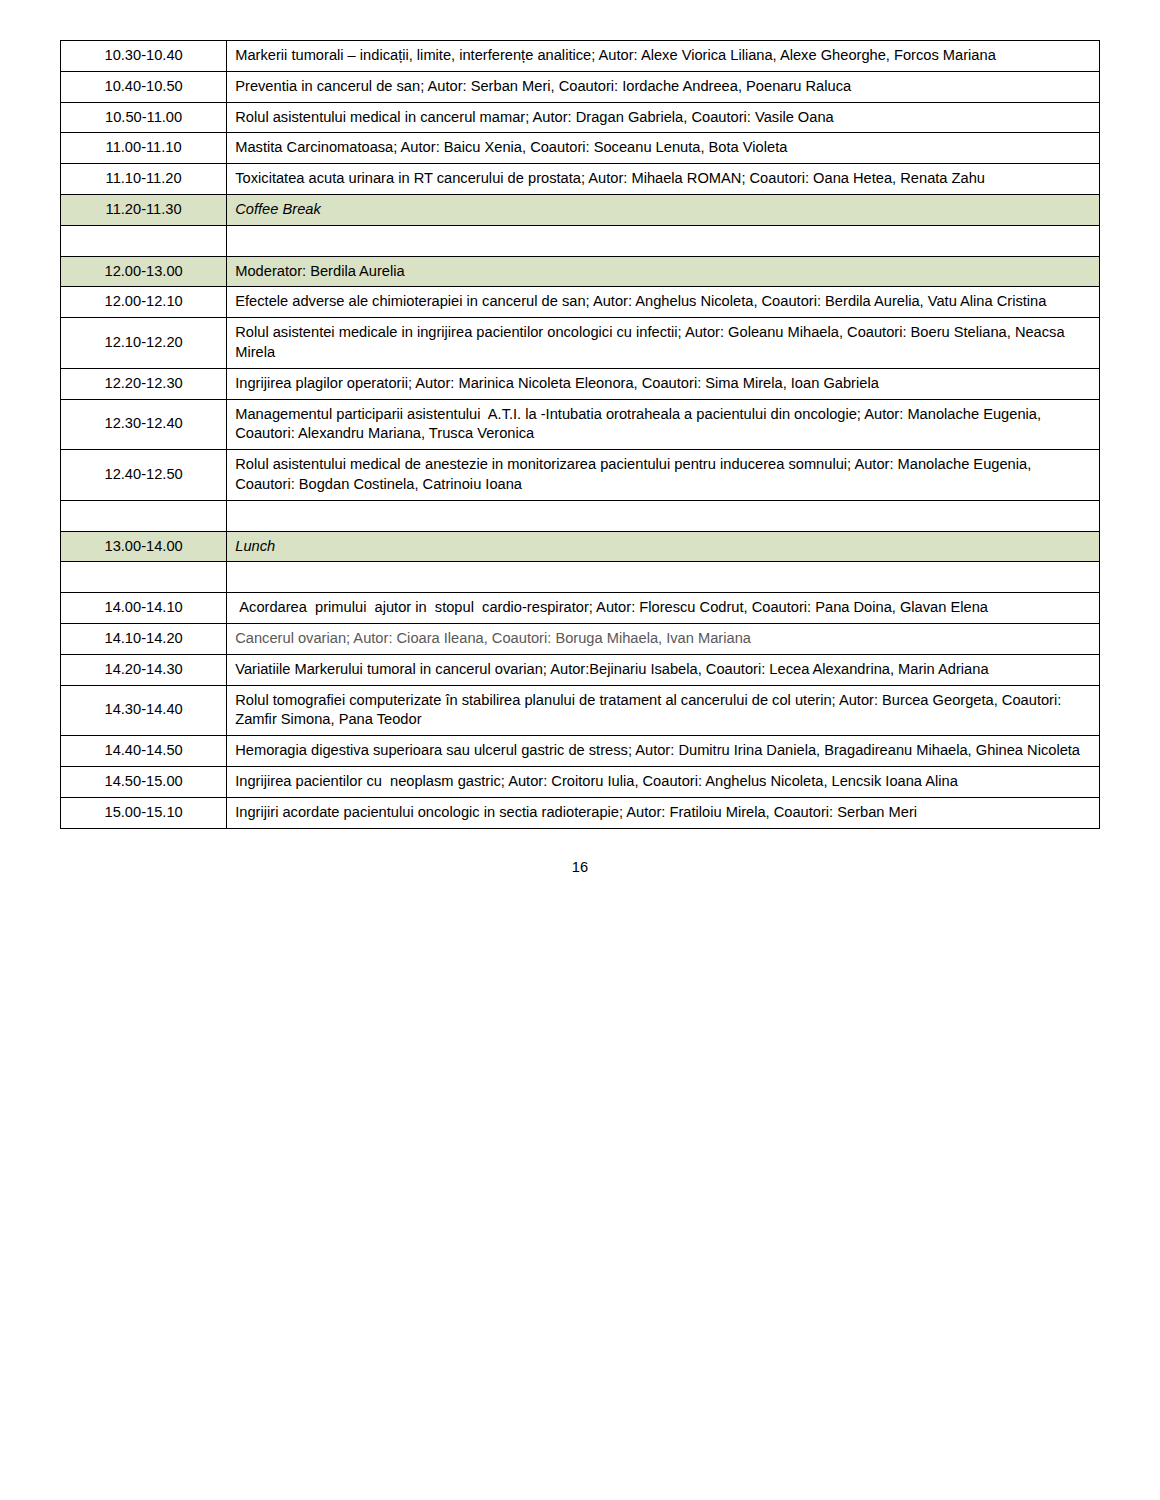| 10.30-10.40 | Markerii tumorali – indicații, limite, interferențe analitice; Autor: Alexe Viorica Liliana, Alexe Gheorghe, Forcos Mariana |
| 10.40-10.50 | Preventia in cancerul de san; Autor: Serban Meri, Coautori: Iordache Andreea, Poenaru Raluca |
| 10.50-11.00 | Rolul asistentului medical in cancerul mamar; Autor: Dragan Gabriela, Coautori: Vasile Oana |
| 11.00-11.10 | Mastita Carcinomatoasa; Autor: Baicu Xenia, Coautori: Soceanu Lenuta, Bota Violeta |
| 11.10-11.20 | Toxicitatea acuta urinara in RT cancerului de prostata; Autor: Mihaela ROMAN; Coautori: Oana Hetea, Renata Zahu |
| 11.20-11.30 | Coffee Break |
| 12.00-13.00 | Moderator: Berdila Aurelia |
| 12.00-12.10 | Efectele adverse ale chimioterapiei in cancerul de san; Autor: Anghelus Nicoleta, Coautori: Berdila Aurelia, Vatu Alina Cristina |
| 12.10-12.20 | Rolul asistentei medicale in ingrijirea pacientilor oncologici cu infectii; Autor: Goleanu Mihaela, Coautori: Boeru Steliana, Neacsa Mirela |
| 12.20-12.30 | Ingrijirea plagilor operatorii; Autor: Marinica Nicoleta Eleonora, Coautori: Sima Mirela, Ioan Gabriela |
| 12.30-12.40 | Managementul participarii asistentului A.T.I. la -Intubatia orotraheala a pacientului din oncologie; Autor: Manolache Eugenia, Coautori: Alexandru Mariana, Trusca Veronica |
| 12.40-12.50 | Rolul asistentului medical de anestezie in monitorizarea pacientului pentru inducerea somnului; Autor: Manolache Eugenia, Coautori: Bogdan Costinela, Catrinoiu Ioana |
| 13.00-14.00 | Lunch |
| 14.00-14.10 | Acordarea primului ajutor in stopul cardio-respirator; Autor: Florescu Codrut, Coautori: Pana Doina, Glavan Elena |
| 14.10-14.20 | Cancerul ovarian; Autor: Cioara Ileana, Coautori: Boruga Mihaela, Ivan Mariana |
| 14.20-14.30 | Variatiile Markerului tumoral in cancerul ovarian; Autor:Bejinariu Isabela, Coautori: Lecea Alexandrina, Marin Adriana |
| 14.30-14.40 | Rolul tomografiei computerizate în stabilirea planului de tratament al cancerului de col uterin; Autor: Burcea Georgeta, Coautori: Zamfir Simona, Pana Teodor |
| 14.40-14.50 | Hemoragia digestiva superioara sau ulcerul gastric de stress; Autor: Dumitru Irina Daniela, Bragadireanu Mihaela, Ghinea Nicoleta |
| 14.50-15.00 | Ingrijirea pacientilor cu neoplasm gastric; Autor: Croitoru Iulia, Coautori: Anghelus Nicoleta, Lencsik Ioana Alina |
| 15.00-15.10 | Ingrijiri acordate pacientului oncologic in sectia radioterapie; Autor: Fratiloiu Mirela, Coautori: Serban Meri |
16